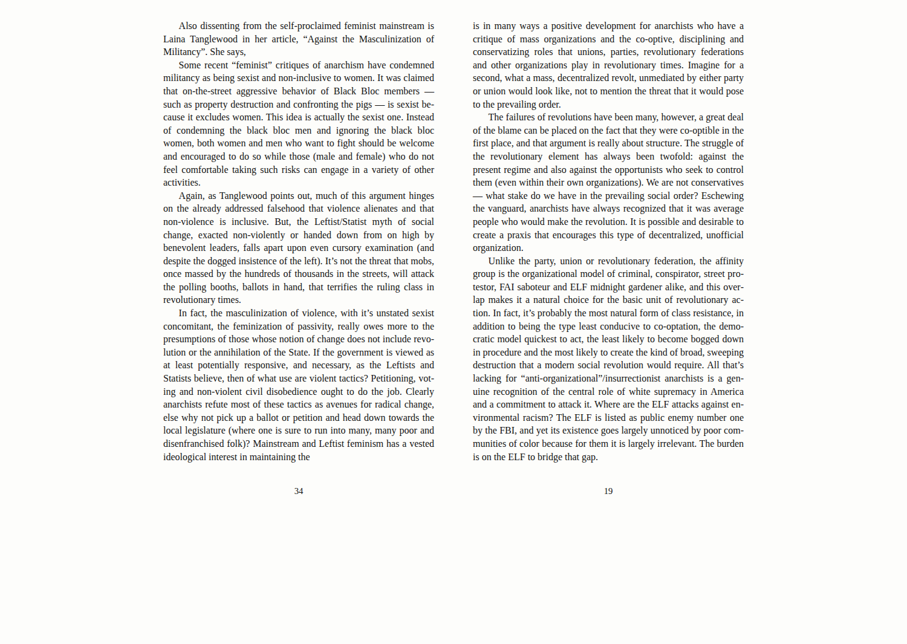Also dissenting from the self-proclaimed feminist mainstream is Laina Tanglewood in her article, “Against the Masculinization of Militancy”. She says,
Some recent “feminist” critiques of anarchism have condemned militancy as being sexist and non-inclusive to women. It was claimed that on-the-street aggressive behavior of Black Bloc members — such as property destruction and confronting the pigs — is sexist because it excludes women. This idea is actually the sexist one. Instead of condemning the black bloc men and ignoring the black bloc women, both women and men who want to fight should be welcome and encouraged to do so while those (male and female) who do not feel comfortable taking such risks can engage in a variety of other activities.
Again, as Tanglewood points out, much of this argument hinges on the already addressed falsehood that violence alienates and that non-violence is inclusive. But, the Leftist/Statist myth of social change, exacted non-violently or handed down from on high by benevolent leaders, falls apart upon even cursory examination (and despite the dogged insistence of the left). It’s not the threat that mobs, once massed by the hundreds of thousands in the streets, will attack the polling booths, ballots in hand, that terrifies the ruling class in revolutionary times.
In fact, the masculinization of violence, with it’s unstated sexist concomitant, the feminization of passivity, really owes more to the presumptions of those whose notion of change does not include revolution or the annihilation of the State. If the government is viewed as at least potentially responsive, and necessary, as the Leftists and Statists believe, then of what use are violent tactics? Petitioning, voting and non-violent civil disobedience ought to do the job. Clearly anarchists refute most of these tactics as avenues for radical change, else why not pick up a ballot or petition and head down towards the local legislature (where one is sure to run into many, many poor and disenfranchised folk)? Mainstream and Leftist feminism has a vested ideological interest in maintaining the
34
is in many ways a positive development for anarchists who have a critique of mass organizations and the co-optive, disciplining and conservatizing roles that unions, parties, revolutionary federations and other organizations play in revolutionary times. Imagine for a second, what a mass, decentralized revolt, unmediated by either party or union would look like, not to mention the threat that it would pose to the prevailing order.
The failures of revolutions have been many, however, a great deal of the blame can be placed on the fact that they were co-optible in the first place, and that argument is really about structure. The struggle of the revolutionary element has always been twofold: against the present regime and also against the opportunists who seek to control them (even within their own organizations). We are not conservatives — what stake do we have in the prevailing social order? Eschewing the vanguard, anarchists have always recognized that it was average people who would make the revolution. It is possible and desirable to create a praxis that encourages this type of decentralized, unofficial organization.
Unlike the party, union or revolutionary federation, the affinity group is the organizational model of criminal, conspirator, street protestor, FAI saboteur and ELF midnight gardener alike, and this overlap makes it a natural choice for the basic unit of revolutionary action. In fact, it’s probably the most natural form of class resistance, in addition to being the type least conducive to co-optation, the democratic model quickest to act, the least likely to become bogged down in procedure and the most likely to create the kind of broad, sweeping destruction that a modern social revolution would require. All that’s lacking for “anti-organizational”/insurrectionist anarchists is a genuine recognition of the central role of white supremacy in America and a commitment to attack it. Where are the ELF attacks against environmental racism? The ELF is listed as public enemy number one by the FBI, and yet its existence goes largely unnoticed by poor communities of color because for them it is largely irrelevant. The burden is on the ELF to bridge that gap.
19